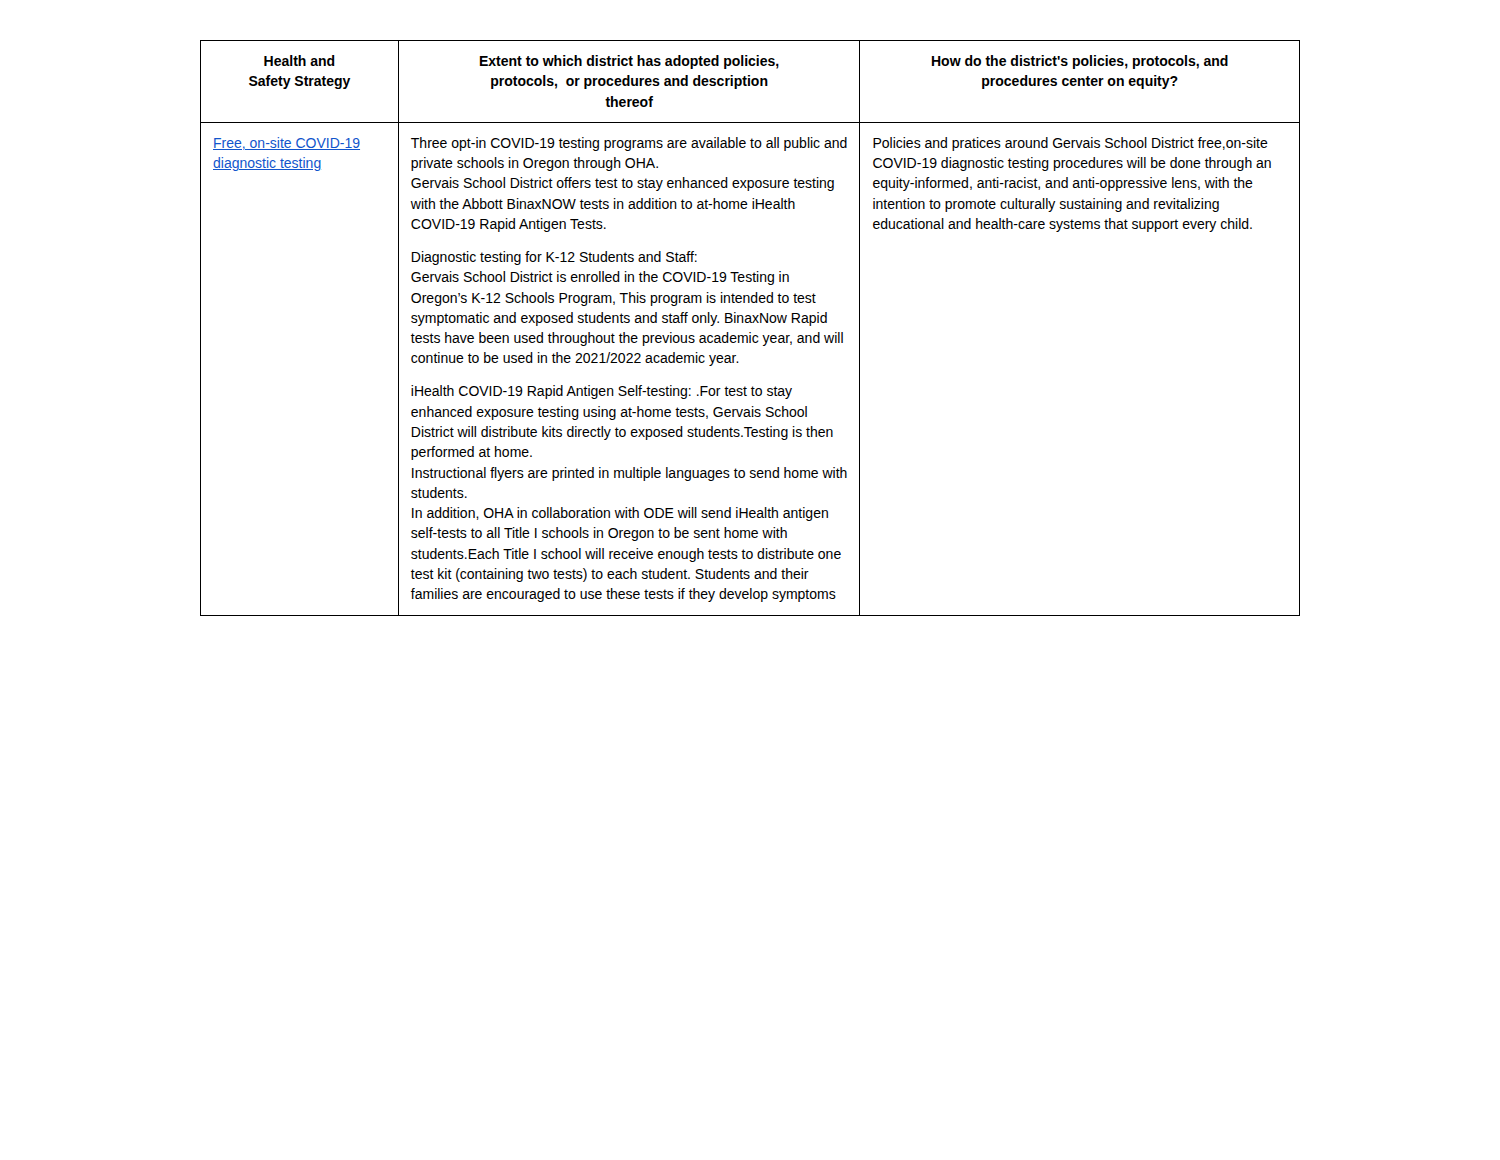| Health and Safety Strategy | Extent to which district has adopted policies, protocols, or procedures and description thereof | How do the district's policies, protocols, and procedures center on equity? |
| --- | --- | --- |
| Free, on-site COVID-19 diagnostic testing | Three opt-in COVID-19 testing programs are available to all public and private schools in Oregon through OHA. Gervais School District offers test to stay enhanced exposure testing with the Abbott BinaxNOW tests in addition to at-home iHealth COVID-19 Rapid Antigen Tests. Diagnostic testing for K-12 Students and Staff: Gervais School District is enrolled in the COVID-19 Testing in Oregon’s K-12 Schools Program, This program is intended to test symptomatic and exposed students and staff only. BinaxNow Rapid tests have been used throughout the previous academic year, and will continue to be used in the 2021/2022 academic year. iHealth COVID-19 Rapid Antigen Self-testing: .For test to stay enhanced exposure testing using at-home tests, Gervais School District will distribute kits directly to exposed students.Testing is then performed at home. Instructional flyers are printed in multiple languages to send home with students. In addition, OHA in collaboration with ODE will send iHealth antigen self-tests to all Title I schools in Oregon to be sent home with students.Each Title I school will receive enough tests to distribute one test kit (containing two tests) to each student. Students and their families are encouraged to use these tests if they develop symptoms | Policies and pratices around Gervais School District free,on-site COVID-19 diagnostic testing procedures will be done through an equity-informed, anti-racist, and anti-oppressive lens, with the intention to promote culturally sustaining and revitalizing educational and health-care systems that support every child. |